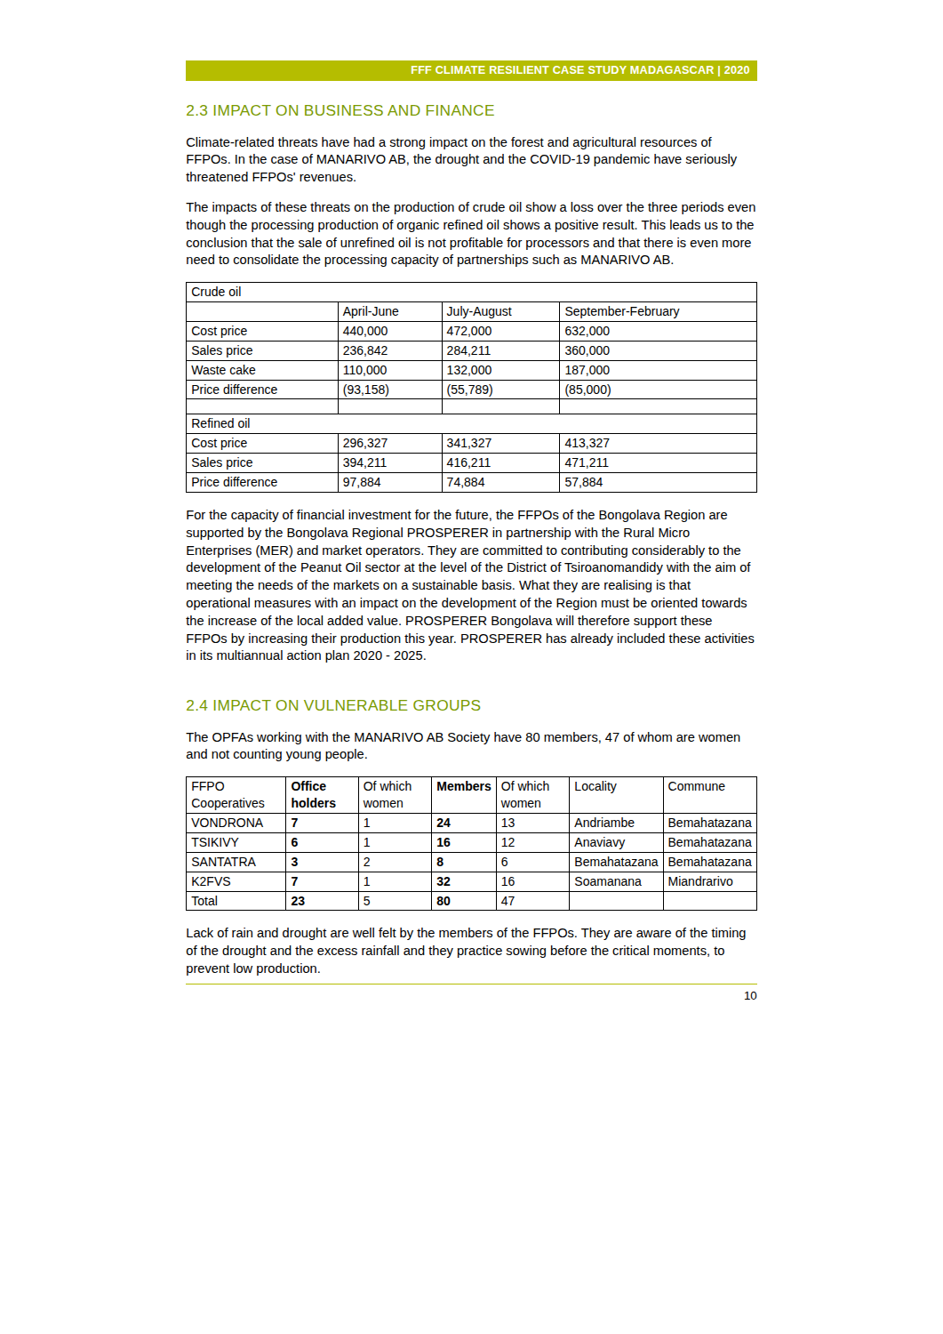FFF CLIMATE RESILIENT CASE STUDY MADAGASCAR | 2020
2.3 IMPACT ON BUSINESS AND FINANCE
Climate-related threats have had a strong impact on the forest and agricultural resources of FFPOs. In the case of MANARIVO AB, the drought and the COVID-19 pandemic have seriously threatened FFPOs' revenues.
The impacts of these threats on the production of crude oil show a loss over the three periods even though the processing production of organic refined oil shows a positive result. This leads us to the conclusion that the sale of unrefined oil is not profitable for processors and that there is even more need to consolidate the processing capacity of partnerships such as MANARIVO AB.
| Crude oil |
| | April-June | July-August | September-February |
| Cost price | 440,000 | 472,000 | 632,000 |
| Sales price | 236,842 | 284,211 | 360,000 |
| Waste cake | 110,000 | 132,000 | 187,000 |
| Price difference | (93,158) | (55,789) | (85,000) |
| Refined oil |
| Cost price | 296,327 | 341,327 | 413,327 |
| Sales price | 394,211 | 416,211 | 471,211 |
| Price difference | 97,884 | 74,884 | 57,884 |
For the capacity of financial investment for the future, the FFPOs of the Bongolava Region are supported by the Bongolava Regional PROSPERER in partnership with the Rural Micro Enterprises (MER) and market operators. They are committed to contributing considerably to the development of the Peanut Oil sector at the level of the District of Tsiroanomandidy with the aim of meeting the needs of the markets on a sustainable basis. What they are realising is that operational measures with an impact on the development of the Region must be oriented towards the increase of the local added value. PROSPERER Bongolava will therefore support these FFPOs by increasing their production this year. PROSPERER has already included these activities in its multiannual action plan 2020 - 2025.
2.4 IMPACT ON VULNERABLE GROUPS
The OPFAs working with the MANARIVO AB Society have 80 members, 47 of whom are women and not counting young people.
| FFPO Cooperatives | Office holders | Of which women | Members | Of which women | Locality | Commune |
| VONDRONA | 7 | 1 | 24 | 13 | Andriambe | Bemahatazana |
| TSIKIVY | 6 | 1 | 16 | 12 | Anaviavy | Bemahatazana |
| SANTATRA | 3 | 2 | 8 | 6 | Bemahatazana | Bemahatazana |
| K2FVS | 7 | 1 | 32 | 16 | Soamanana | Miandrarivo |
| Total | 23 | 5 | 80 | 47 | | |
Lack of rain and drought are well felt by the members of the FFPOs. They are aware of the timing of the drought and the excess rainfall and they practice sowing before the critical moments, to prevent low production.
10